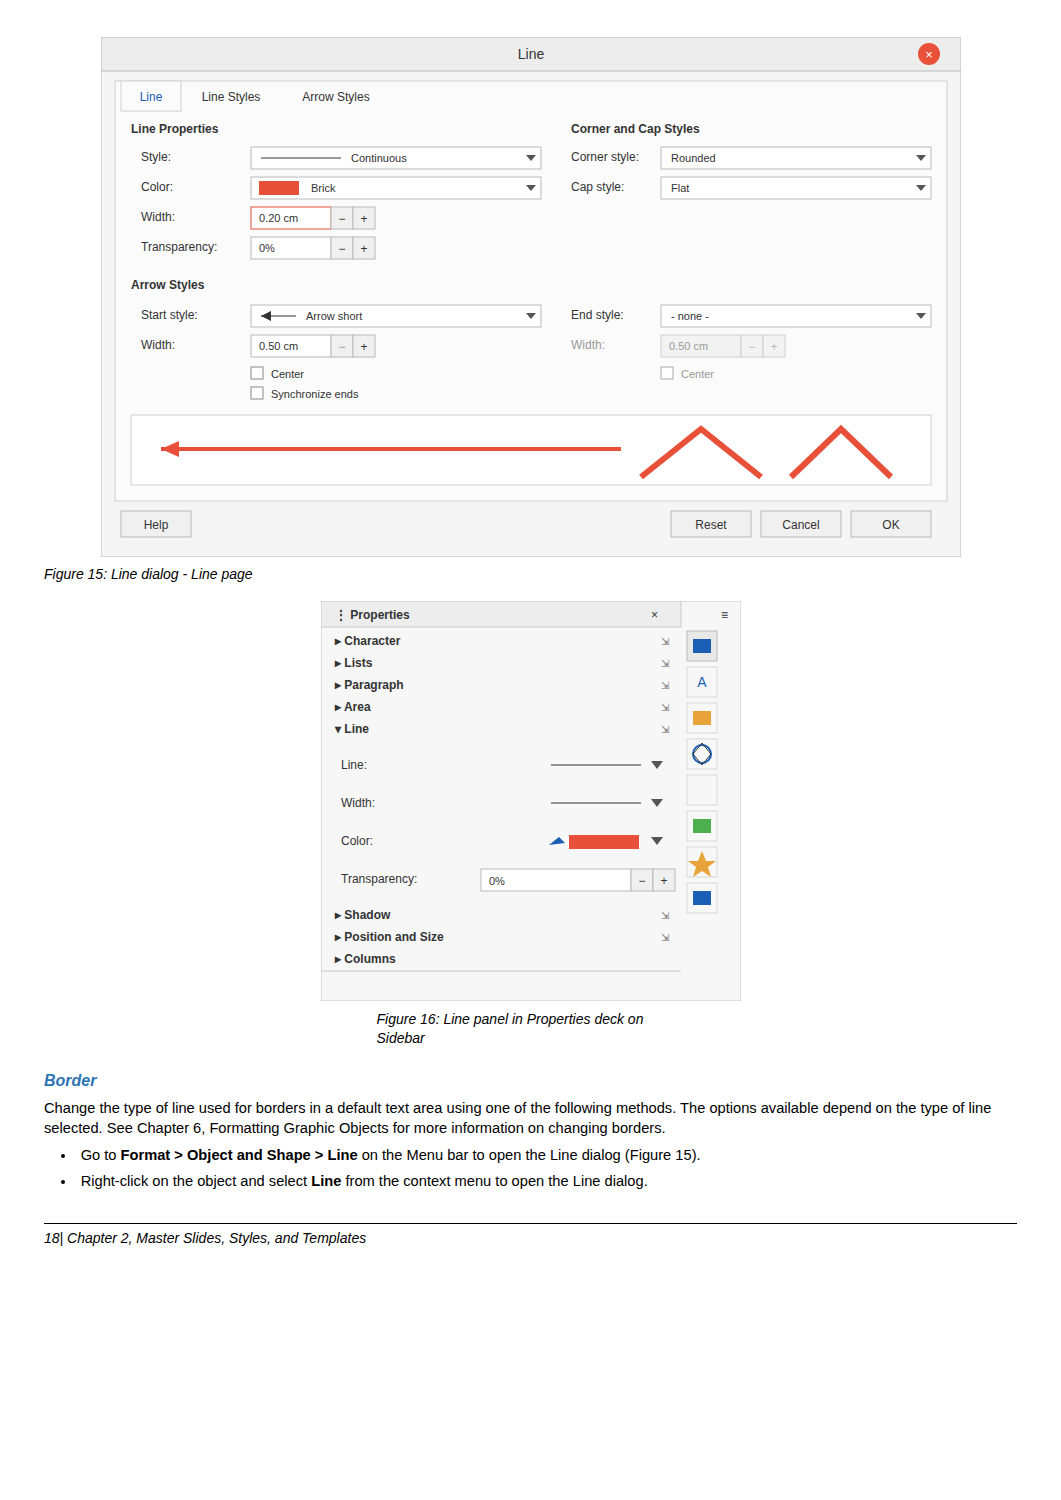Line × Line Line Styles Arrow Styles Line Properties Corner and Cap Styles Style: Continuous Color: Brick Width: 0.20 cm − + Transparency: 0% − + Corner style: Rounded Cap style: Flat Arrow Styles Start style: Arrow short End style: - none - Width: 0.50 cm − + Width: 0.50 cm − + Center Synchronize ends Center Help Reset Cancel OK
Figure 15: Line dialog - Line page
⋮ Properties × ≡ ▸ Character ⇲ ▸ Lists ⇲ ▸ Paragraph ⇲ ▸ Area ⇲ ▾ Line ⇲ Line: Width: Color: Transparency: 0% − + ▸ Shadow ⇲ ▸ Position and Size ⇲ ▸ Columns A
Figure 16: Line panel in Properties deck on Sidebar
Border
Change the type of line used for borders in a default text area using one of the following methods. The options available depend on the type of line selected. See Chapter 6, Formatting Graphic Objects for more information on changing borders.
Go to Format > Object and Shape > Line on the Menu bar to open the Line dialog (Figure 15).
Right-click on the object and select Line from the context menu to open the Line dialog.
18| Chapter 2, Master Slides, Styles, and Templates